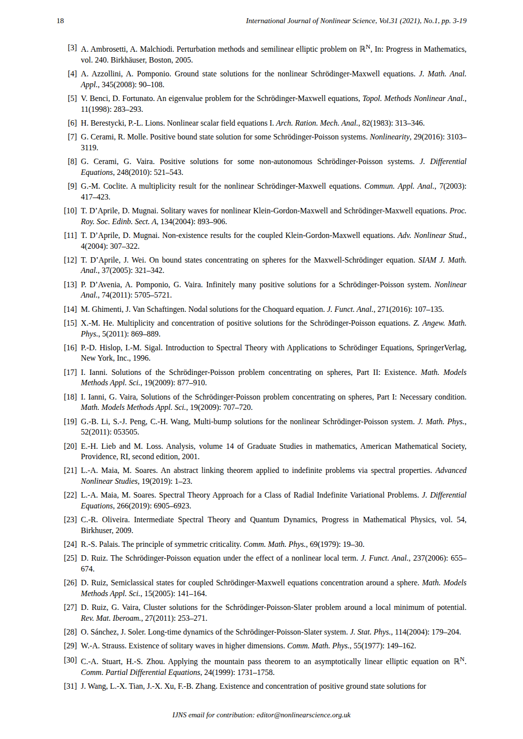18 International Journal of Nonlinear Science, Vol.31 (2021), No.1, pp. 3-19
A. Ambrosetti, A. Malchiodi. Perturbation methods and semilinear elliptic problem on ℝN, In: Progress in Mathematics, vol. 240. Birkhäuser, Boston, 2005.
A. Azzollini, A. Pomponio. Ground state solutions for the nonlinear Schrödinger-Maxwell equations. J. Math. Anal. Appl., 345(2008): 90–108.
V. Benci, D. Fortunato. An eigenvalue problem for the Schrödinger-Maxwell equations, Topol. Methods Nonlinear Anal., 11(1998): 283–293.
H. Berestycki, P.-L. Lions. Nonlinear scalar field equations I. Arch. Ration. Mech. Anal., 82(1983): 313–346.
G. Cerami, R. Molle. Positive bound state solution for some Schrödinger-Poisson systems. Nonlinearity, 29(2016): 3103–3119.
G. Cerami, G. Vaira. Positive solutions for some non-autonomous Schrödinger-Poisson systems. J. Differential Equations, 248(2010): 521–543.
G.-M. Coclite. A multiplicity result for the nonlinear Schrödinger-Maxwell equations. Commun. Appl. Anal., 7(2003): 417–423.
T. D’Aprile, D. Mugnai. Solitary waves for nonlinear Klein-Gordon-Maxwell and Schrödinger-Maxwell equations. Proc. Roy. Soc. Edinb. Sect. A, 134(2004): 893–906.
T. D’Aprile, D. Mugnai. Non-existence results for the coupled Klein-Gordon-Maxwell equations. Adv. Nonlinear Stud., 4(2004): 307–322.
T. D’Aprile, J. Wei. On bound states concentrating on spheres for the Maxwell-Schrödinger equation. SIAM J. Math. Anal., 37(2005): 321–342.
P. D’Avenia, A. Pomponio, G. Vaira. Infinitely many positive solutions for a Schrödinger-Poisson system. Nonlinear Anal., 74(2011): 5705–5721.
M. Ghimenti, J. Van Schaftingen. Nodal solutions for the Choquard equation. J. Funct. Anal., 271(2016): 107–135.
X.-M. He. Multiplicity and concentration of positive solutions for the Schrödinger-Poisson equations. Z. Angew. Math. Phys., 5(2011): 869–889.
P.-D. Hislop, I.-M. Sigal. Introduction to Spectral Theory with Applications to Schrödinger Equations, SpringerVerlag, New York, Inc., 1996.
I. Ianni. Solutions of the Schrödinger-Poisson problem concentrating on spheres, Part II: Existence. Math. Models Methods Appl. Sci., 19(2009): 877–910.
I. Ianni, G. Vaira, Solutions of the Schrödinger-Poisson problem concentrating on spheres, Part I: Necessary condition. Math. Models Methods Appl. Sci., 19(2009): 707–720.
G.-B. Li, S.-J. Peng, C.-H. Wang, Multi-bump solutions for the nonlinear Schrödinger-Poisson system. J. Math. Phys., 52(2011): 053505.
E.-H. Lieb and M. Loss. Analysis, volume 14 of Graduate Studies in mathematics, American Mathematical Society, Providence, RI, second edition, 2001.
L.-A. Maia, M. Soares. An abstract linking theorem applied to indefinite problems via spectral properties. Advanced Nonlinear Studies, 19(2019): 1–23.
L.-A. Maia, M. Soares. Spectral Theory Approach for a Class of Radial Indefinite Variational Problems. J. Differential Equations, 266(2019): 6905–6923.
C.-R. Oliveira. Intermediate Spectral Theory and Quantum Dynamics, Progress in Mathematical Physics, vol. 54, Birkhuser, 2009.
R.-S. Palais. The principle of symmetric criticality. Comm. Math. Phys., 69(1979): 19–30.
D. Ruiz. The Schrödinger-Poisson equation under the effect of a nonlinear local term. J. Funct. Anal., 237(2006): 655–674.
D. Ruiz, Semiclassical states for coupled Schrödinger-Maxwell equations concentration around a sphere. Math. Models Methods Appl. Sci., 15(2005): 141–164.
D. Ruiz, G. Vaira, Cluster solutions for the Schrödinger-Poisson-Slater problem around a local minimum of potential. Rev. Mat. Iberoam., 27(2011): 253–271.
O. Sánchez, J. Soler. Long-time dynamics of the Schrödinger-Poisson-Slater system. J. Stat. Phys., 114(2004): 179–204.
W.-A. Strauss. Existence of solitary waves in higher dimensions. Comm. Math. Phys., 55(1977): 149–162.
C.-A. Stuart, H.-S. Zhou. Applying the mountain pass theorem to an asymptotically linear elliptic equation on ℝN. Comm. Partial Differential Equations, 24(1999): 1731–1758.
J. Wang, L.-X. Tian, J.-X. Xu, F.-B. Zhang. Existence and concentration of positive ground state solutions for
IJNS email for contribution: editor@nonlinearscience.org.uk